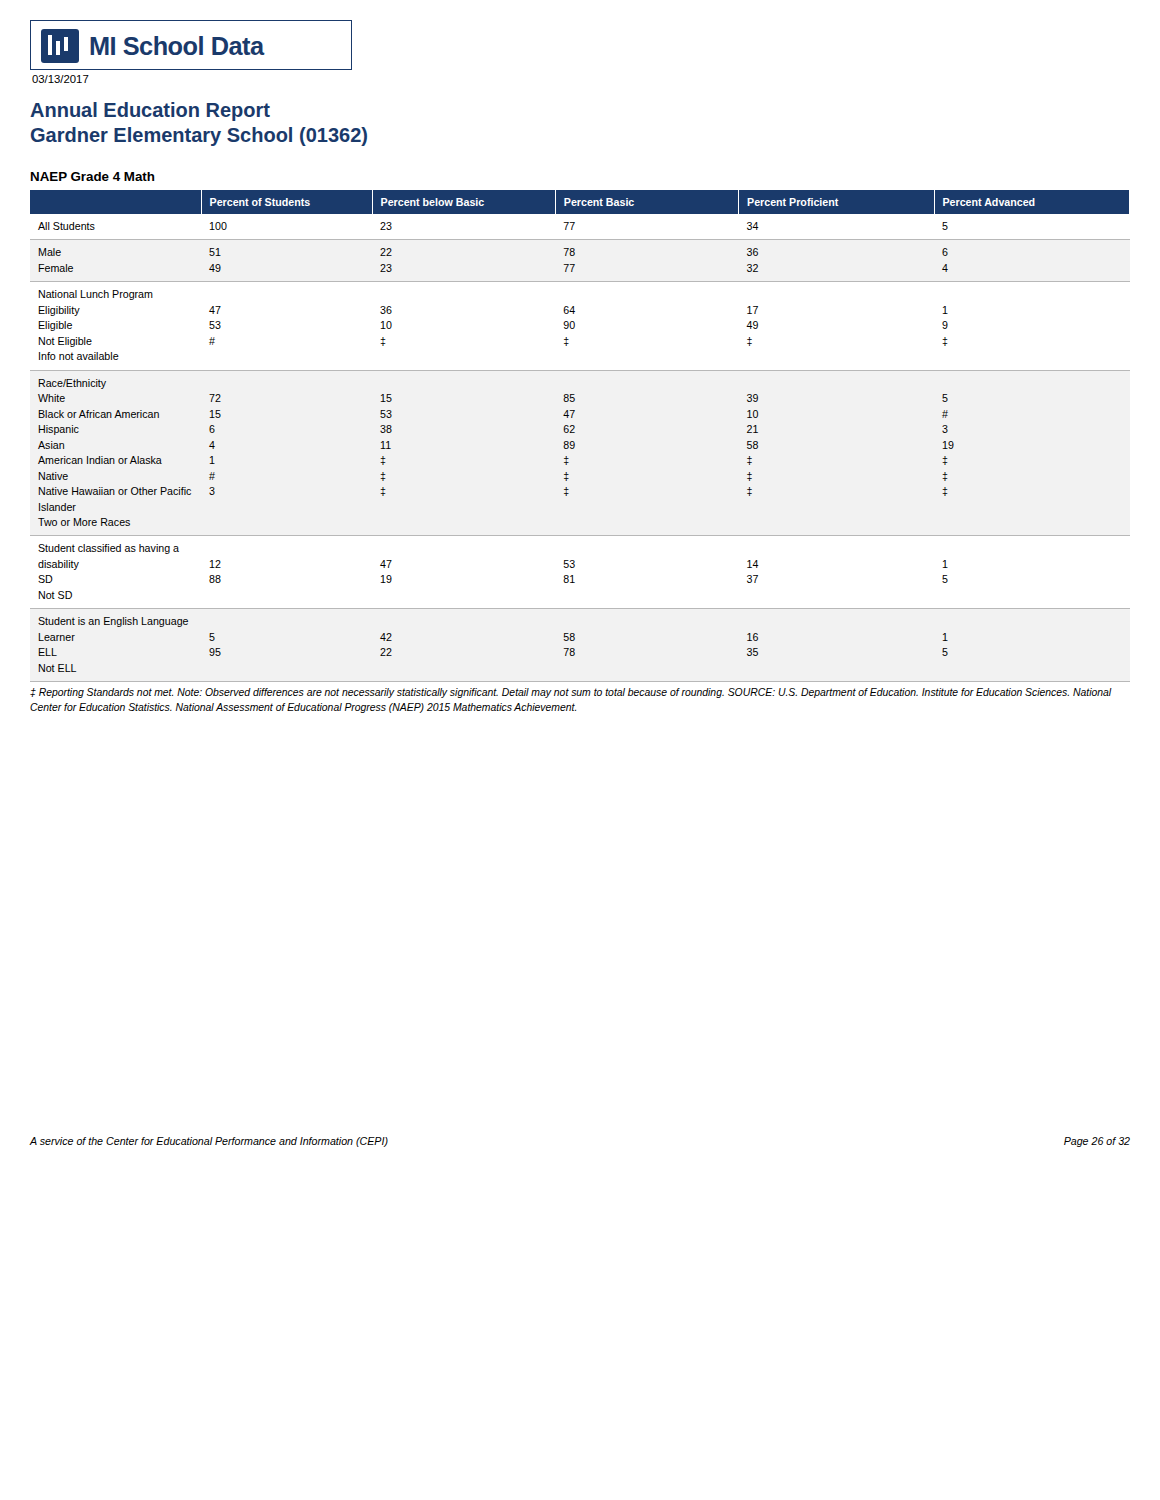MI School Data
03/13/2017
Annual Education Report
Gardner Elementary School (01362)
NAEP Grade 4 Math
| | Percent of Students | Percent below Basic | Percent Basic | Percent Proficient | Percent Advanced |
| --- | --- | --- | --- | --- | --- |
| All Students | 100 | 23 | 77 | 34 | 5 |
| Male Female | 51 49 | 22 23 | 78 77 | 36 32 | 6 4 |
| National Lunch Program Eligibility Eligible Not Eligible Info not available | 47 53 # | 36 10 ‡ | 64 90 ‡ | 17 49 ‡ | 1 9 ‡ |
| Race/Ethnicity White Black or African American Hispanic Asian American Indian or Alaska Native Native Hawaiian or Other Pacific Islander Two or More Races | 72 15 6 4 1 # 3 | 15 53 38 11 ‡ ‡ ‡ | 85 47 62 89 ‡ ‡ ‡ | 39 10 21 58 ‡ ‡ ‡ | 5 # 3 19 ‡ ‡ ‡ |
| Student classified as having a disability SD Not SD | 12 88 | 47 19 | 53 81 | 14 37 | 1 5 |
| Student is an English Language Learner ELL Not ELL | 5 95 | 42 22 | 58 78 | 16 35 | 1 5 |
‡ Reporting Standards not met. Note: Observed differences are not necessarily statistically significant. Detail may not sum to total because of rounding. SOURCE: U.S. Department of Education. Institute for Education Sciences. National Center for Education Statistics. National Assessment of Educational Progress (NAEP) 2015 Mathematics Achievement.
A service of the Center for Educational Performance and Information (CEPI) Page 26 of 32